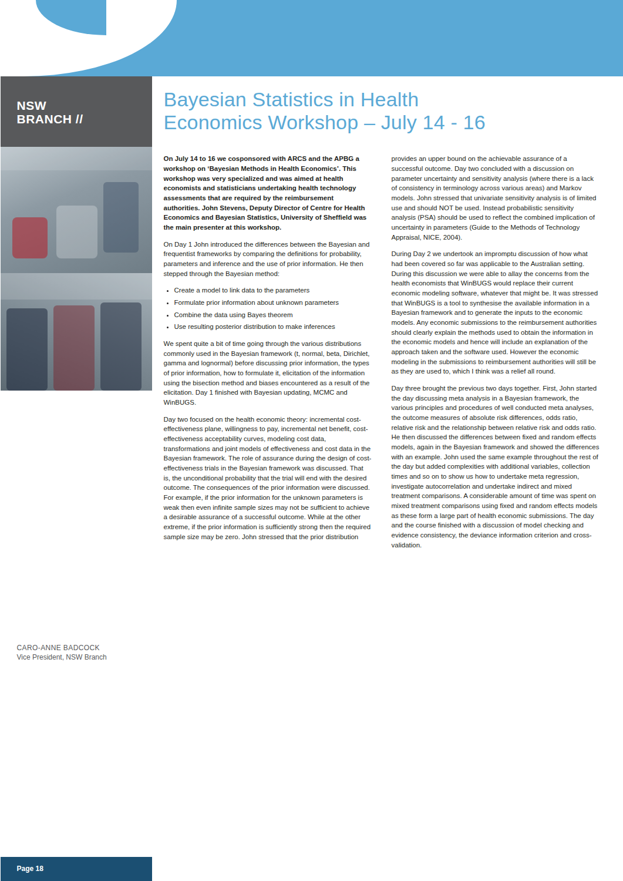NSW
Branch //
Caro-Anne Badcock
Vice President, NSW Branch
Page 18
Bayesian Statistics in Health
Economics Workshop – July 14 - 16
On July 14 to 16 we cosponsored with ARCS and the APBG a workshop on ‘Bayesian Methods in Health Economics’. This workshop was very specialized and was aimed at health economists and statisticians undertaking health technology assessments that are required by the reimbursement authorities. John Stevens, Deputy Director of Centre for Health Economics and Bayesian Statistics, University of Sheffield was the main presenter at this workshop.
On Day 1 John introduced the differences between the Bayesian and frequentist frameworks by comparing the definitions for probability, parameters and inference and the use of prior information. He then stepped through the Bayesian method:
Create a model to link data to the parameters
Formulate prior information about unknown parameters
Combine the data using Bayes theorem
Use resulting posterior distribution to make inferences
We spent quite a bit of time going through the various distributions commonly used in the Bayesian framework (t, normal, beta, Dirichlet, gamma and lognormal) before discussing prior information, the types of prior information, how to formulate it, elicitation of the information using the bisection method and biases encountered as a result of the elicitation. Day 1 finished with Bayesian updating, MCMC and WinBUGS.
Day two focused on the health economic theory: incremental cost-effectiveness plane, willingness to pay, incremental net benefit, cost-effectiveness acceptability curves, modeling cost data, transformations and joint models of effectiveness and cost data in the Bayesian framework. The role of assurance during the design of cost-effectiveness trials in the Bayesian framework was discussed. That is, the unconditional probability that the trial will end with the desired outcome. The consequences of the prior information were discussed. For example, if the prior information for the unknown parameters is weak then even infinite sample sizes may not be sufficient to achieve a desirable assurance of a successful outcome. While at the other extreme, if the prior information is sufficiently strong then the required sample size may be zero. John stressed that the prior distribution provides an upper bound on the achievable assurance of a successful outcome. Day two concluded with a discussion on parameter uncertainty and sensitivity analysis (where there is a lack of consistency in terminology across various areas) and Markov models. John stressed that univariate sensitivity analysis is of limited use and should NOT be used. Instead probabilistic sensitivity analysis (PSA) should be used to reflect the combined implication of uncertainty in parameters (Guide to the Methods of Technology Appraisal, NICE, 2004).
During Day 2 we undertook an impromptu discussion of how what had been covered so far was applicable to the Australian setting. During this discussion we were able to allay the concerns from the health economists that WinBUGS would replace their current economic modeling software, whatever that might be. It was stressed that WinBUGS is a tool to synthesise the available information in a Bayesian framework and to generate the inputs to the economic models. Any economic submissions to the reimbursement authorities should clearly explain the methods used to obtain the information in the economic models and hence will include an explanation of the approach taken and the software used. However the economic modeling in the submissions to reimbursement authorities will still be as they are used to, which I think was a relief all round.
Day three brought the previous two days together. First, John started the day discussing meta analysis in a Bayesian framework, the various principles and procedures of well conducted meta analyses, the outcome measures of absolute risk differences, odds ratio, relative risk and the relationship between relative risk and odds ratio. He then discussed the differences between fixed and random effects models, again in the Bayesian framework and showed the differences with an example. John used the same example throughout the rest of the day but added complexities with additional variables, collection times and so on to show us how to undertake meta regression, investigate autocorrelation and undertake indirect and mixed treatment comparisons. A considerable amount of time was spent on mixed treatment comparisons using fixed and random effects models as these form a large part of health economic submissions. The day and the course finished with a discussion of model checking and evidence consistency, the deviance information criterion and cross-validation.